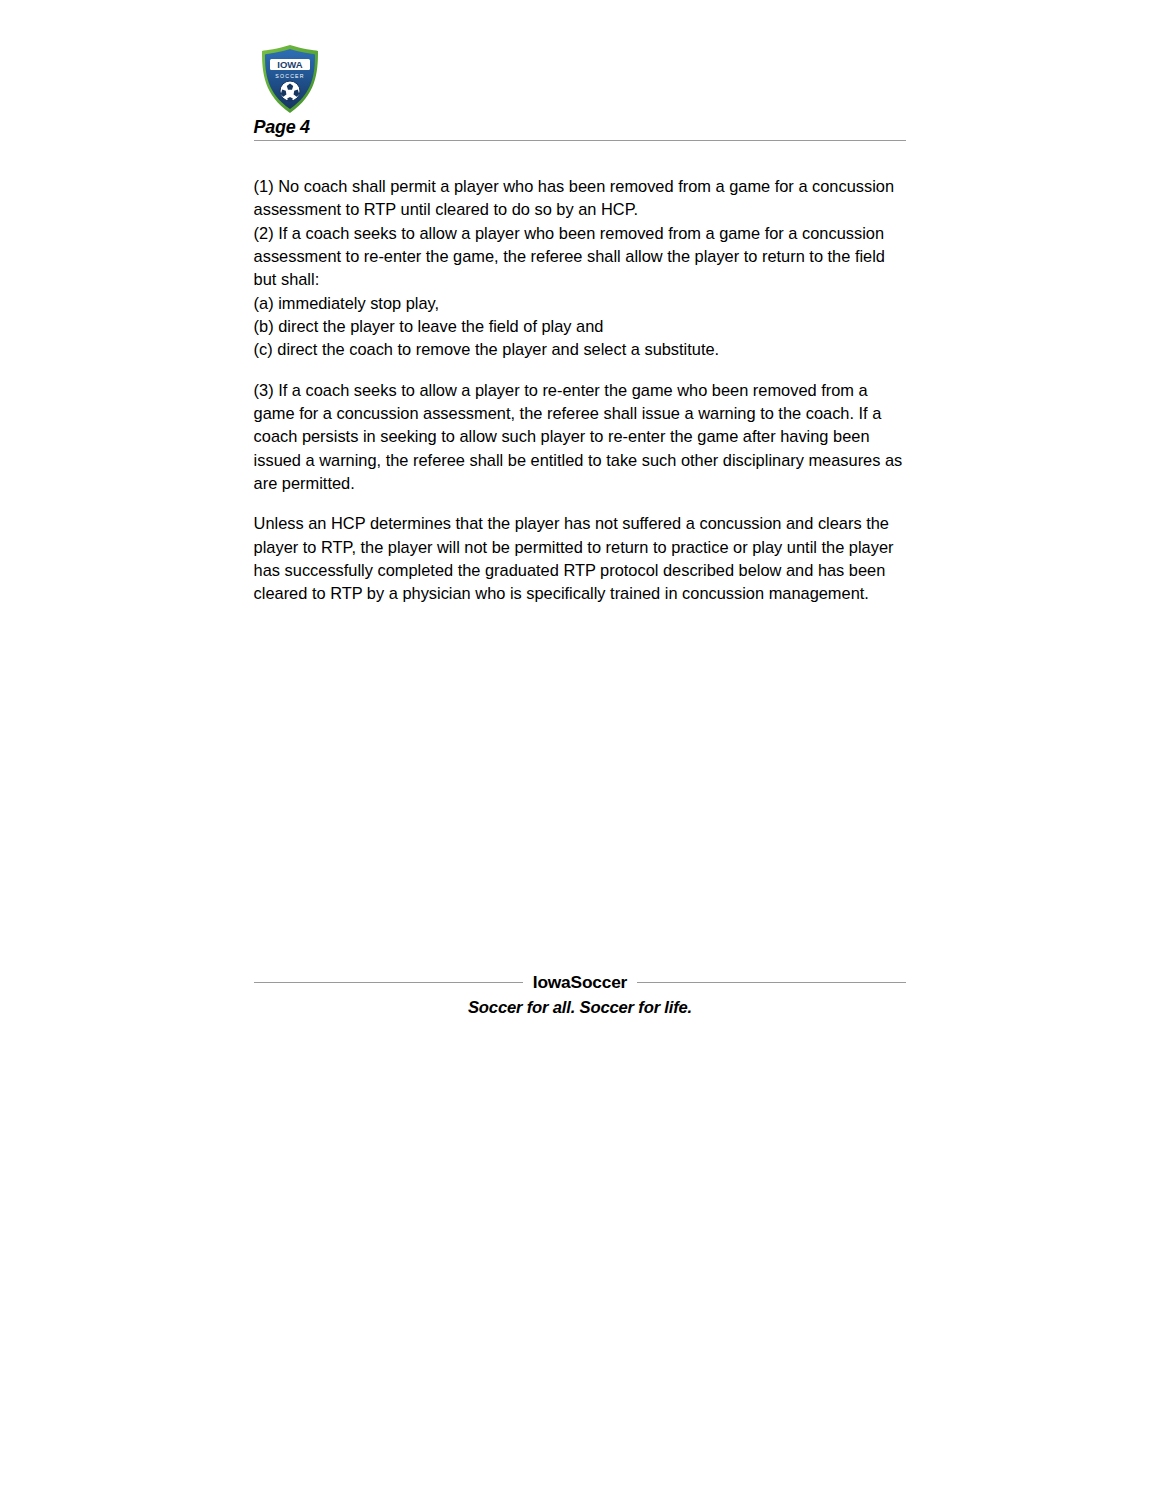IOWA SOCCER
Page 4
(1) No coach shall permit a player who has been removed from a game for a concussion assessment to RTP until cleared to do so by an HCP.
(2) If a coach seeks to allow a player who been removed from a game for a concussion assessment to re-enter the game, the referee shall allow the player to return to the field but shall:
(a) immediately stop play,
(b) direct the player to leave the field of play and
(c) direct the coach to remove the player and select a substitute.
(3) If a coach seeks to allow a player to re-enter the game who been removed from a game for a concussion assessment, the referee shall issue a warning to the coach. If a coach persists in seeking to allow such player to re-enter the game after having been issued a warning, the referee shall be entitled to take such other disciplinary measures as are permitted.
Unless an HCP determines that the player has not suffered a concussion and clears the player to RTP, the player will not be permitted to return to practice or play until the player has successfully completed the graduated RTP protocol described below and has been cleared to RTP by a physician who is specifically trained in concussion management.
IowaSoccer
Soccer for all. Soccer for life.